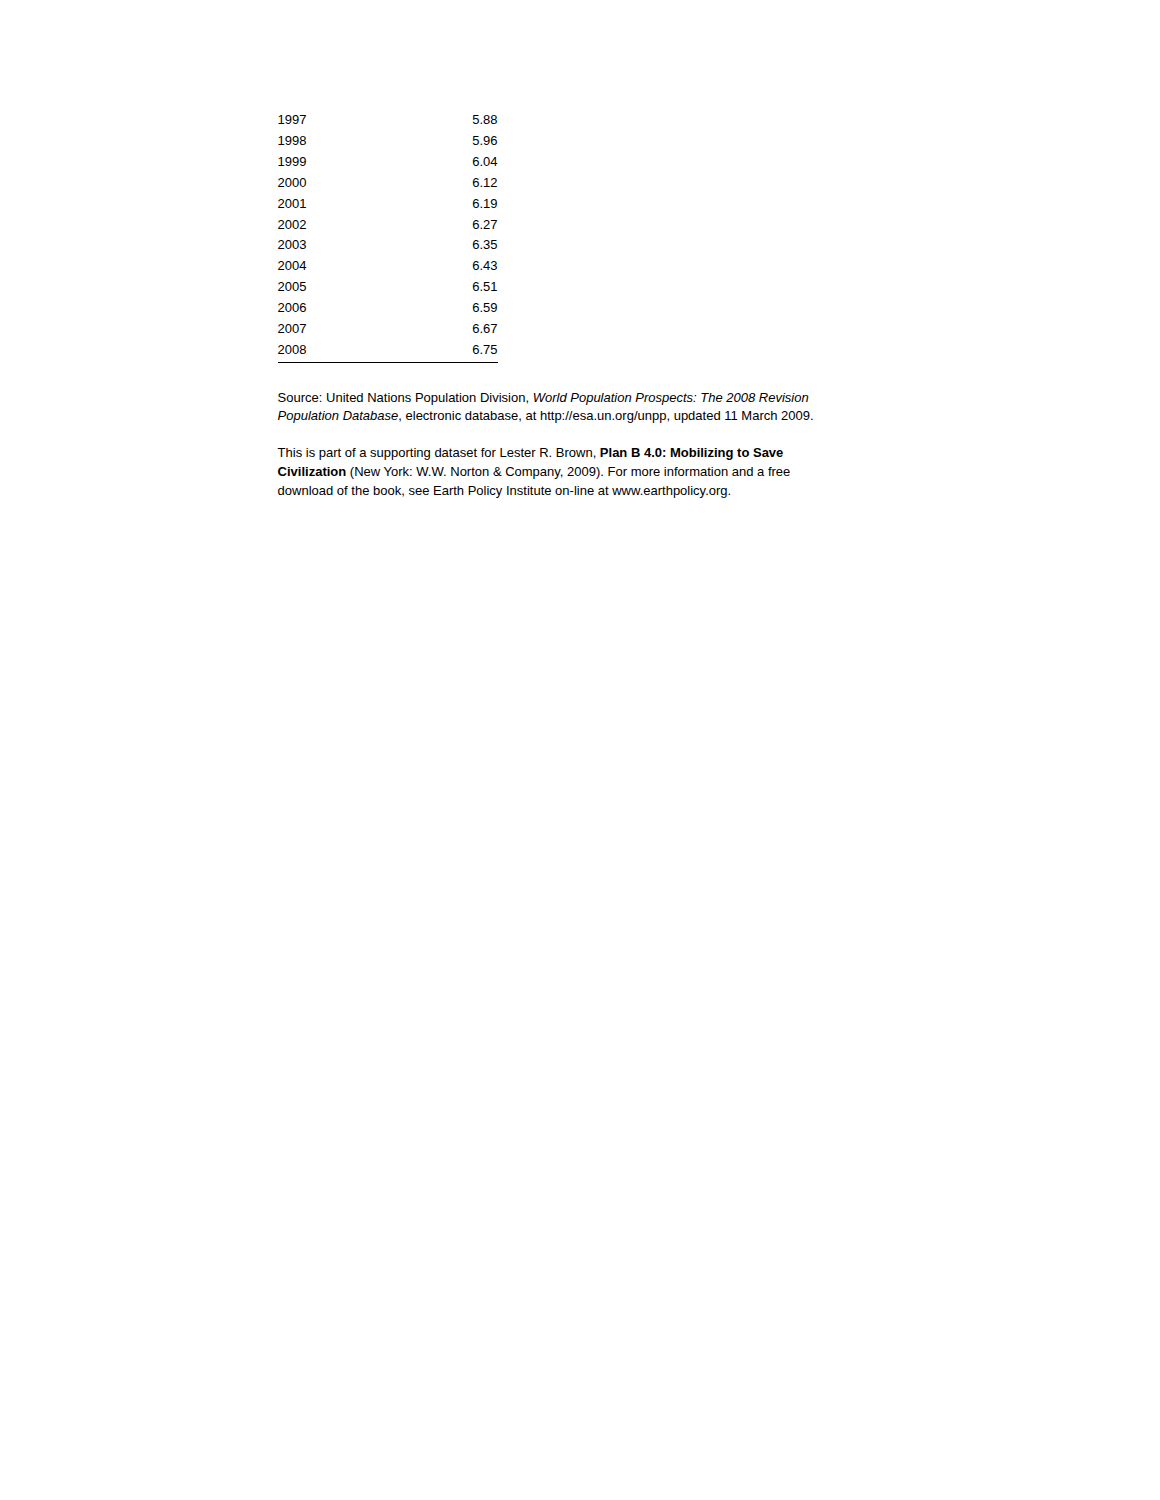| 1997 | 5.88 |
| 1998 | 5.96 |
| 1999 | 6.04 |
| 2000 | 6.12 |
| 2001 | 6.19 |
| 2002 | 6.27 |
| 2003 | 6.35 |
| 2004 | 6.43 |
| 2005 | 6.51 |
| 2006 | 6.59 |
| 2007 | 6.67 |
| 2008 | 6.75 |
Source: United Nations Population Division, World Population Prospects: The 2008 Revision Population Database, electronic database, at http://esa.un.org/unpp, updated 11 March 2009.
This is part of a supporting dataset for Lester R. Brown, Plan B 4.0: Mobilizing to Save Civilization (New York: W.W. Norton & Company, 2009). For more information and a free download of the book, see Earth Policy Institute on-line at www.earthpolicy.org.